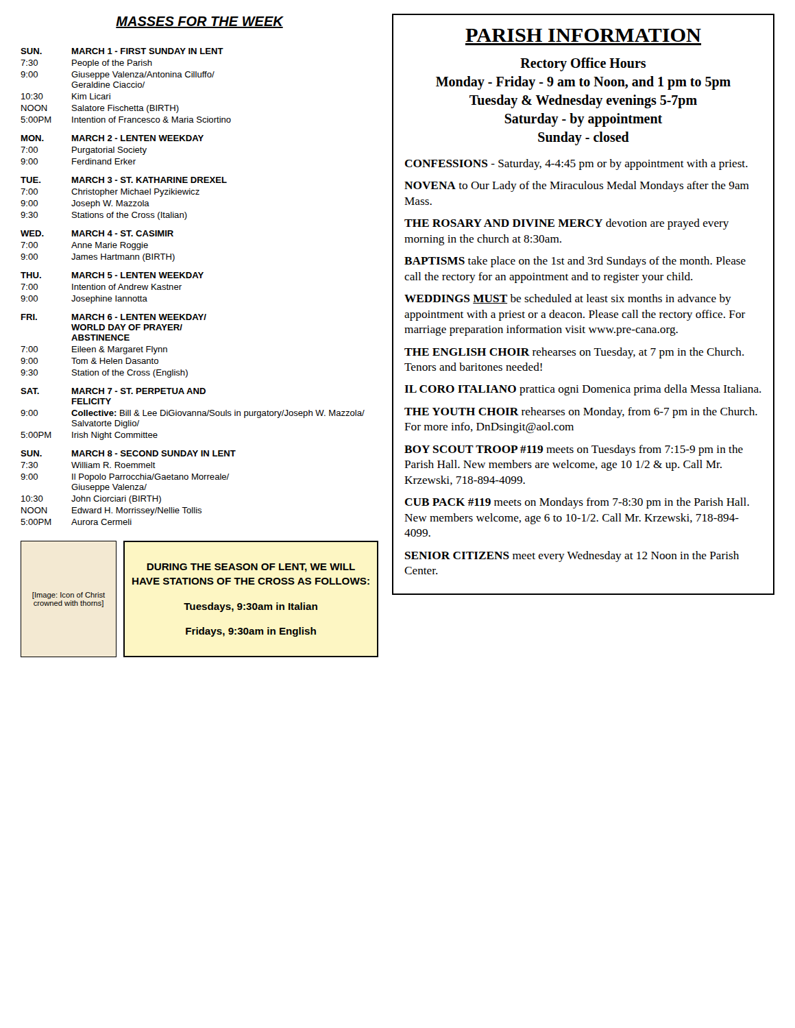MASSES FOR THE WEEK
| SUN. | MARCH 1 - FIRST SUNDAY IN LENT |
| 7:30 | People of the Parish |
| 9:00 | Giuseppe Valenza/Antonina Cilluffo/ Geraldine Ciaccio/ |
| 10:30 | Kim Licari |
| NOON | Salatore Fischetta (BIRTH) |
| 5:00PM | Intention of Francesco & Maria Sciortino |
| MON. | MARCH 2 - LENTEN WEEKDAY |
| 7:00 | Purgatorial Society |
| 9:00 | Ferdinand Erker |
| TUE. | MARCH 3 - ST. KATHARINE DREXEL |
| 7:00 | Christopher Michael Pyzikiewicz |
| 9:00 | Joseph W. Mazzola |
| 9:30 | Stations of the Cross (Italian) |
| WED. | MARCH 4 - ST. CASIMIR |
| 7:00 | Anne Marie Roggie |
| 9:00 | James Hartmann (BIRTH) |
| THU. | MARCH 5 - LENTEN WEEKDAY |
| 7:00 | Intention of Andrew Kastner |
| 9:00 | Josephine Iannotta |
| FRI. | MARCH 6 - LENTEN WEEKDAY/ WORLD DAY OF PRAYER/ ABSTINENCE |
| 7:00 | Eileen & Margaret Flynn |
| 9:00 | Tom & Helen Dasanto |
| 9:30 | Station of the Cross (English) |
| SAT. | MARCH 7 - ST. PERPETUA AND FELICITY |
| 9:00 | Collective: Bill & Lee DiGiovanna/Souls in purgatory/Joseph W. Mazzola/ Salvatorte Diglio/ |
| 5:00PM | Irish Night Committee |
| SUN. | MARCH 8 - SECOND SUNDAY IN LENT |
| 7:30 | William R. Roemmelt |
| 9:00 | Il Popolo Parrocchia/Gaetano Morreale/ Giuseppe Valenza/ |
| 10:30 | John Ciorciari (BIRTH) |
| NOON | Edward H. Morrissey/Nellie Tollis |
| 5:00PM | Aurora Cermeli |
[Image: Icon of Christ crowned with thorns]
DURING THE SEASON OF LENT, WE WILL HAVE STATIONS OF THE CROSS AS FOLLOWS:
Tuesdays, 9:30am in Italian
Fridays, 9:30am in English
PARISH INFORMATION
Rectory Office Hours
Monday - Friday - 9 am to Noon, and 1 pm to 5pm
Tuesday & Wednesday evenings 5-7pm
Saturday - by appointment
Sunday - closed
CONFESSIONS - Saturday, 4-4:45 pm or by appointment with a priest.
NOVENA to Our Lady of the Miraculous Medal Mondays after the 9am Mass.
THE ROSARY AND DIVINE MERCY devotion are prayed every morning in the church at 8:30am.
BAPTISMS take place on the 1st and 3rd Sundays of the month. Please call the rectory for an appointment and to register your child.
WEDDINGS MUST be scheduled at least six months in advance by appointment with a priest or a deacon. Please call the rectory office. For marriage preparation information visit www.pre-cana.org.
THE ENGLISH CHOIR rehearses on Tuesday, at 7 pm in the Church. Tenors and baritones needed!
IL CORO ITALIANO prattica ogni Domenica prima della Messa Italiana.
THE YOUTH CHOIR rehearses on Monday, from 6-7 pm in the Church. For more info, DnDsingit@aol.com
BOY SCOUT TROOP #119 meets on Tuesdays from 7:15-9 pm in the Parish Hall. New members are welcome, age 10 1/2 & up. Call Mr. Krzewski, 718-894-4099.
CUB PACK #119 meets on Mondays from 7-8:30 pm in the Parish Hall. New members welcome, age 6 to 10-1/2. Call Mr. Krzewski, 718-894-4099.
SENIOR CITIZENS meet every Wednesday at 12 Noon in the Parish Center.